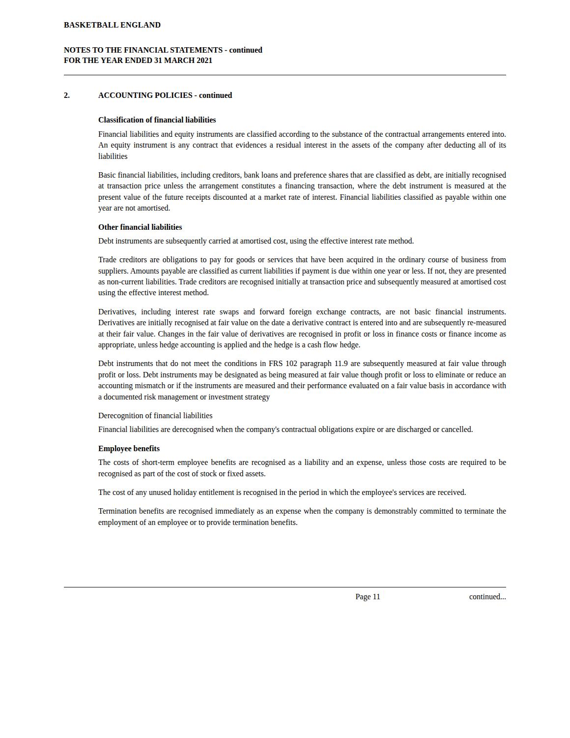BASKETBALL ENGLAND
NOTES TO THE FINANCIAL STATEMENTS - continued
FOR THE YEAR ENDED 31 MARCH 2021
2. ACCOUNTING POLICIES - continued
Classification of financial liabilities
Financial liabilities and equity instruments are classified according to the substance of the contractual arrangements entered into. An equity instrument is any contract that evidences a residual interest in the assets of the company after deducting all of its liabilities
Basic financial liabilities, including creditors, bank loans and preference shares that are classified as debt, are initially recognised at transaction price unless the arrangement constitutes a financing transaction, where the debt instrument is measured at the present value of the future receipts discounted at a market rate of interest. Financial liabilities classified as payable within one year are not amortised.
Other financial liabilities
Debt instruments are subsequently carried at amortised cost, using the effective interest rate method.
Trade creditors are obligations to pay for goods or services that have been acquired in the ordinary course of business from suppliers. Amounts payable are classified as current liabilities if payment is due within one year or less. If not, they are presented as non-current liabilities. Trade creditors are recognised initially at transaction price and subsequently measured at amortised cost using the effective interest method.
Derivatives, including interest rate swaps and forward foreign exchange contracts, are not basic financial instruments. Derivatives are initially recognised at fair value on the date a derivative contract is entered into and are subsequently re-measured at their fair value. Changes in the fair value of derivatives are recognised in profit or loss in finance costs or finance income as appropriate, unless hedge accounting is applied and the hedge is a cash flow hedge.
Debt instruments that do not meet the conditions in FRS 102 paragraph 11.9 are subsequently measured at fair value through profit or loss. Debt instruments may be designated as being measured at fair value though profit or loss to eliminate or reduce an accounting mismatch or if the instruments are measured and their performance evaluated on a fair value basis in accordance with a documented risk management or investment strategy
Derecognition of financial liabilities
Financial liabilities are derecognised when the company's contractual obligations expire or are discharged or cancelled.
Employee benefits
The costs of short-term employee benefits are recognised as a liability and an expense, unless those costs are required to be recognised as part of the cost of stock or fixed assets.
The cost of any unused holiday entitlement is recognised in the period in which the employee's services are received.
Termination benefits are recognised immediately as an expense when the company is demonstrably committed to terminate the employment of an employee or to provide termination benefits.
Page 11 continued...